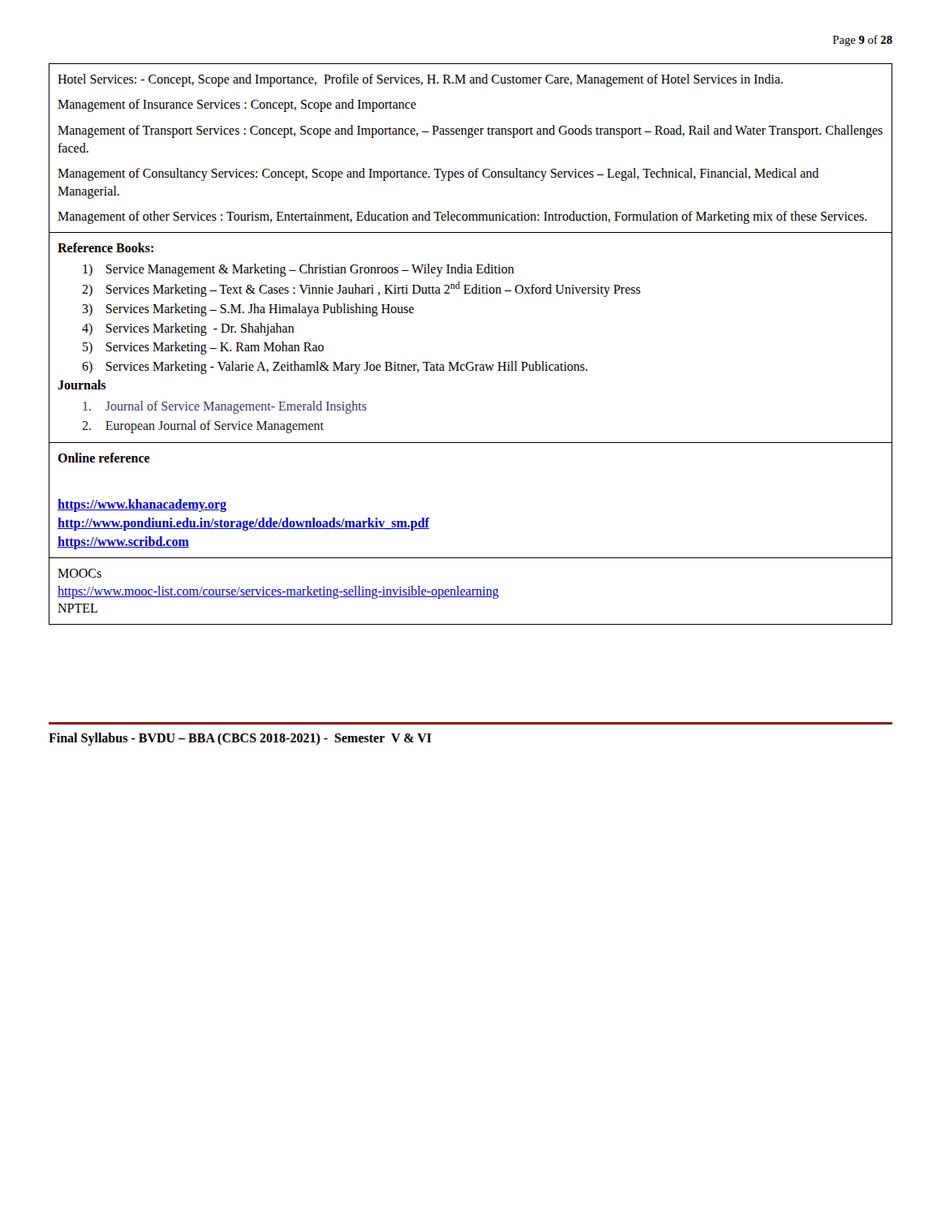Page 9 of 28
Hotel Services: - Concept, Scope and Importance, Profile of Services, H. R.M and Customer Care, Management of Hotel Services in India.
Management of Insurance Services : Concept, Scope and Importance
Management of Transport Services : Concept, Scope and Importance, – Passenger transport and Goods transport – Road, Rail and Water Transport. Challenges faced.
Management of Consultancy Services: Concept, Scope and Importance. Types of Consultancy Services – Legal, Technical, Financial, Medical and Managerial.
Management of other Services : Tourism, Entertainment, Education and Telecommunication: Introduction, Formulation of Marketing mix of these Services.
Reference Books:
Service Management & Marketing – Christian Gronroos – Wiley India Edition
Services Marketing – Text & Cases : Vinnie Jauhari , Kirti Dutta 2nd Edition – Oxford University Press
Services Marketing – S.M. Jha Himalaya Publishing House
Services Marketing - Dr. Shahjahan
Services Marketing – K. Ram Mohan Rao
Services Marketing - Valarie A, Zeithaml& Mary Joe Bitner, Tata McGraw Hill Publications.
Journals
Journal of Service Management- Emerald Insights
European Journal of Service Management
Online reference
https://www.khanacademy.org http://www.pondiuni.edu.in/storage/dde/downloads/markiv_sm.pdf https://www.scribd.com
MOOCs
https://www.mooc-list.com/course/services-marketing-selling-invisible-openlearning
NPTEL
Final Syllabus - BVDU – BBA (CBCS 2018-2021) - Semester V & VI